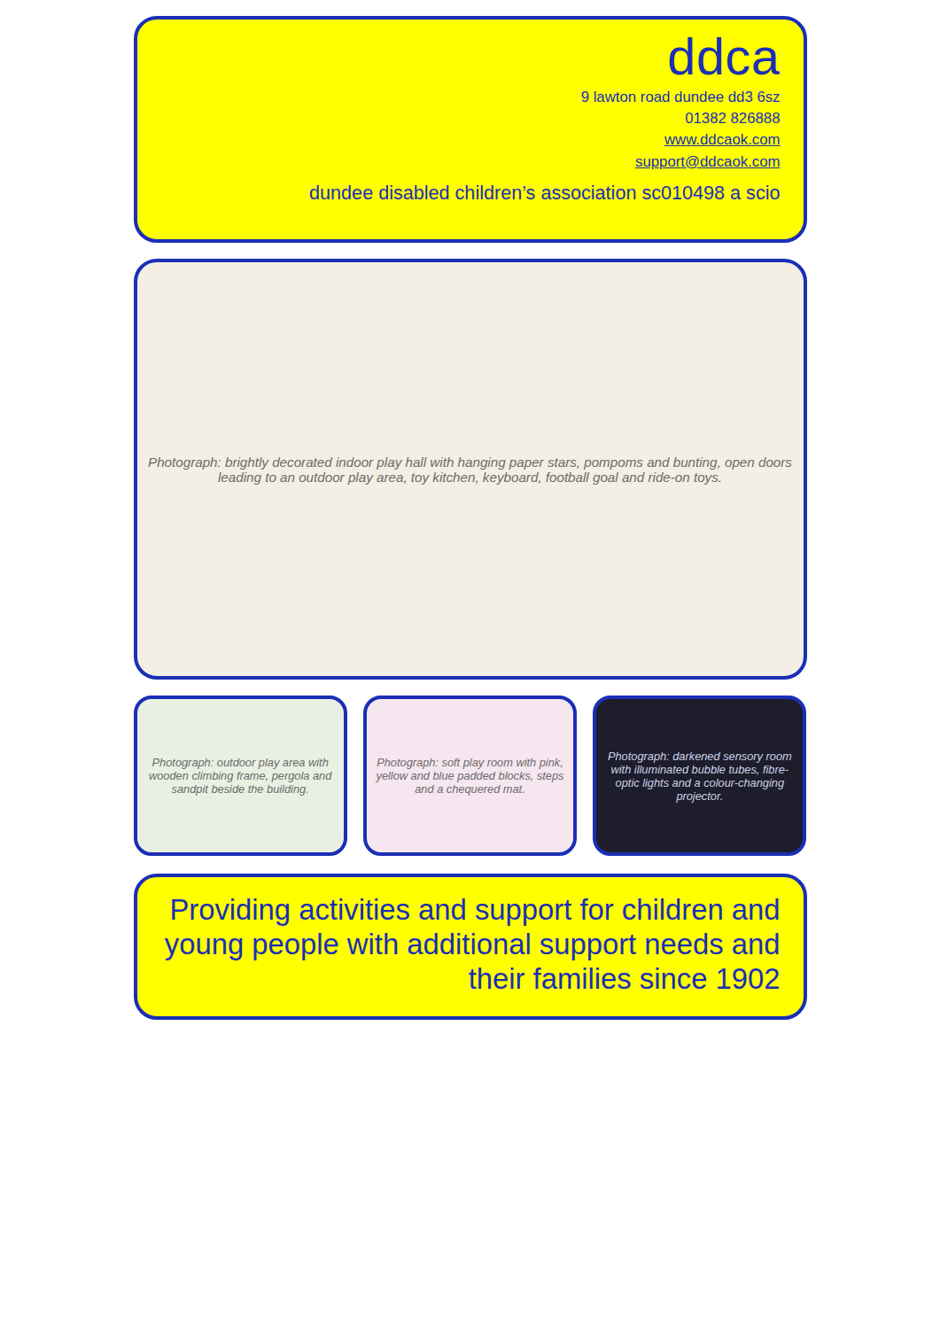ddca
9 lawton road dundee dd3 6sz
01382 826888
www.ddcaok.com
support@ddcaok.com
dundee disabled children’s association sc010498 a scio
Photograph: brightly decorated indoor play hall with hanging paper stars, pompoms and bunting, open doors leading to an outdoor play area, toy kitchen, keyboard, football goal and ride-on toys.
Photograph: outdoor play area with wooden climbing frame, pergola and sandpit beside the building.
Photograph: soft play room with pink, yellow and blue padded blocks, steps and a chequered mat.
Photograph: darkened sensory room with illuminated bubble tubes, fibre-optic lights and a colour-changing projector.
Providing activities and support for children and young people with additional support needs and their families since 1902